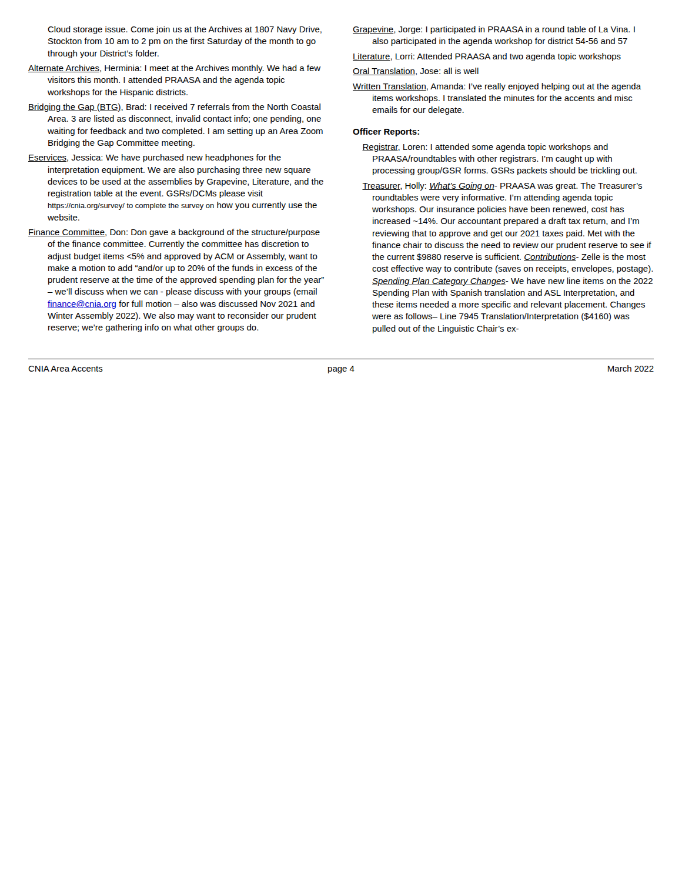Cloud storage issue. Come join us at the Archives at 1807 Navy Drive, Stockton from 10 am to 2 pm on the first Saturday of the month to go through your District’s folder.
Alternate Archives, Herminia: I meet at the Archives monthly. We had a few visitors this month. I attended PRAASA and the agenda topic workshops for the Hispanic districts.
Bridging the Gap (BTG), Brad: I received 7 referrals from the North Coastal Area. 3 are listed as disconnect, invalid contact info; one pending, one waiting for feedback and two completed. I am setting up an Area Zoom Bridging the Gap Committee meeting.
Eservices, Jessica: We have purchased new headphones for the interpretation equipment. We are also purchasing three new square devices to be used at the assemblies by Grapevine, Literature, and the registration table at the event. GSRs/DCMs please visit https://cnia.org/survey/ to complete the survey on how you currently use the website.
Finance Committee, Don: Don gave a background of the structure/purpose of the finance committee. Currently the committee has discretion to adjust budget items <5% and approved by ACM or Assembly, want to make a motion to add “and/or up to 20% of the funds in excess of the prudent reserve at the time of the approved spending plan for the year” – we’ll discuss when we can - please discuss with your groups (email finance@cnia.org for full motion – also was discussed Nov 2021 and Winter Assembly 2022). We also may want to reconsider our prudent reserve; we’re gathering info on what other groups do.
Grapevine, Jorge: I participated in PRAASA in a round table of La Vina. I also participated in the agenda workshop for district 54-56 and 57
Literature, Lorri: Attended PRAASA and two agenda topic workshops
Oral Translation, Jose: all is well
Written Translation, Amanda: I’ve really enjoyed helping out at the agenda items workshops. I translated the minutes for the accents and misc emails for our delegate.
Officer Reports:
Registrar, Loren: I attended some agenda topic workshops and PRAASA/roundtables with other registrars. I’m caught up with processing group/GSR forms. GSRs packets should be trickling out.
Treasurer, Holly: What’s Going on- PRAASA was great. The Treasurer’s roundtables were very informative. I’m attending agenda topic workshops. Our insurance policies have been renewed, cost has increased ~14%. Our accountant prepared a draft tax return, and I’m reviewing that to approve and get our 2021 taxes paid. Met with the finance chair to discuss the need to review our prudent reserve to see if the current $9880 reserve is sufficient. Contributions- Zelle is the most cost effective way to contribute (saves on receipts, envelopes, postage). Spending Plan Category Changes- We have new line items on the 2022 Spending Plan with Spanish translation and ASL Interpretation, and these items needed a more specific and relevant placement. Changes were as follows– Line 7945 Translation/Interpretation ($4160) was pulled out of the Linguistic Chair’s ex-
CNIA Area Accents
page 4
March 2022